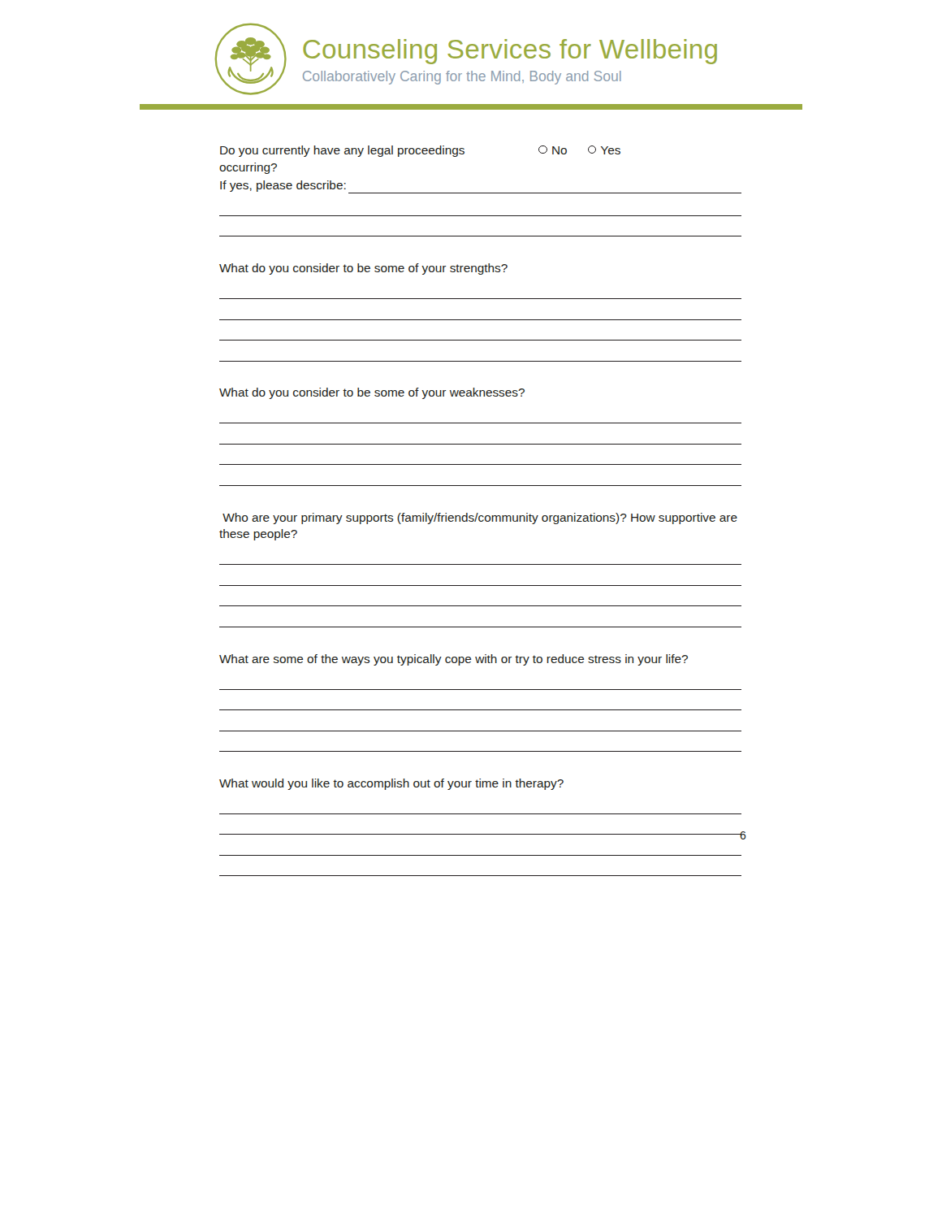Counseling Services for Wellbeing
Collaboratively Caring for the Mind, Body and Soul
Do you currently have any legal proceedings occurring?
No Yes
If yes, please describe:
What do you consider to be some of your strengths?
What do you consider to be some of your weaknesses?
Who are your primary supports (family/friends/community organizations)? How supportive are these people?
What are some of the ways you typically cope with or try to reduce stress in your life?
What would you like to accomplish out of your time in therapy?
6